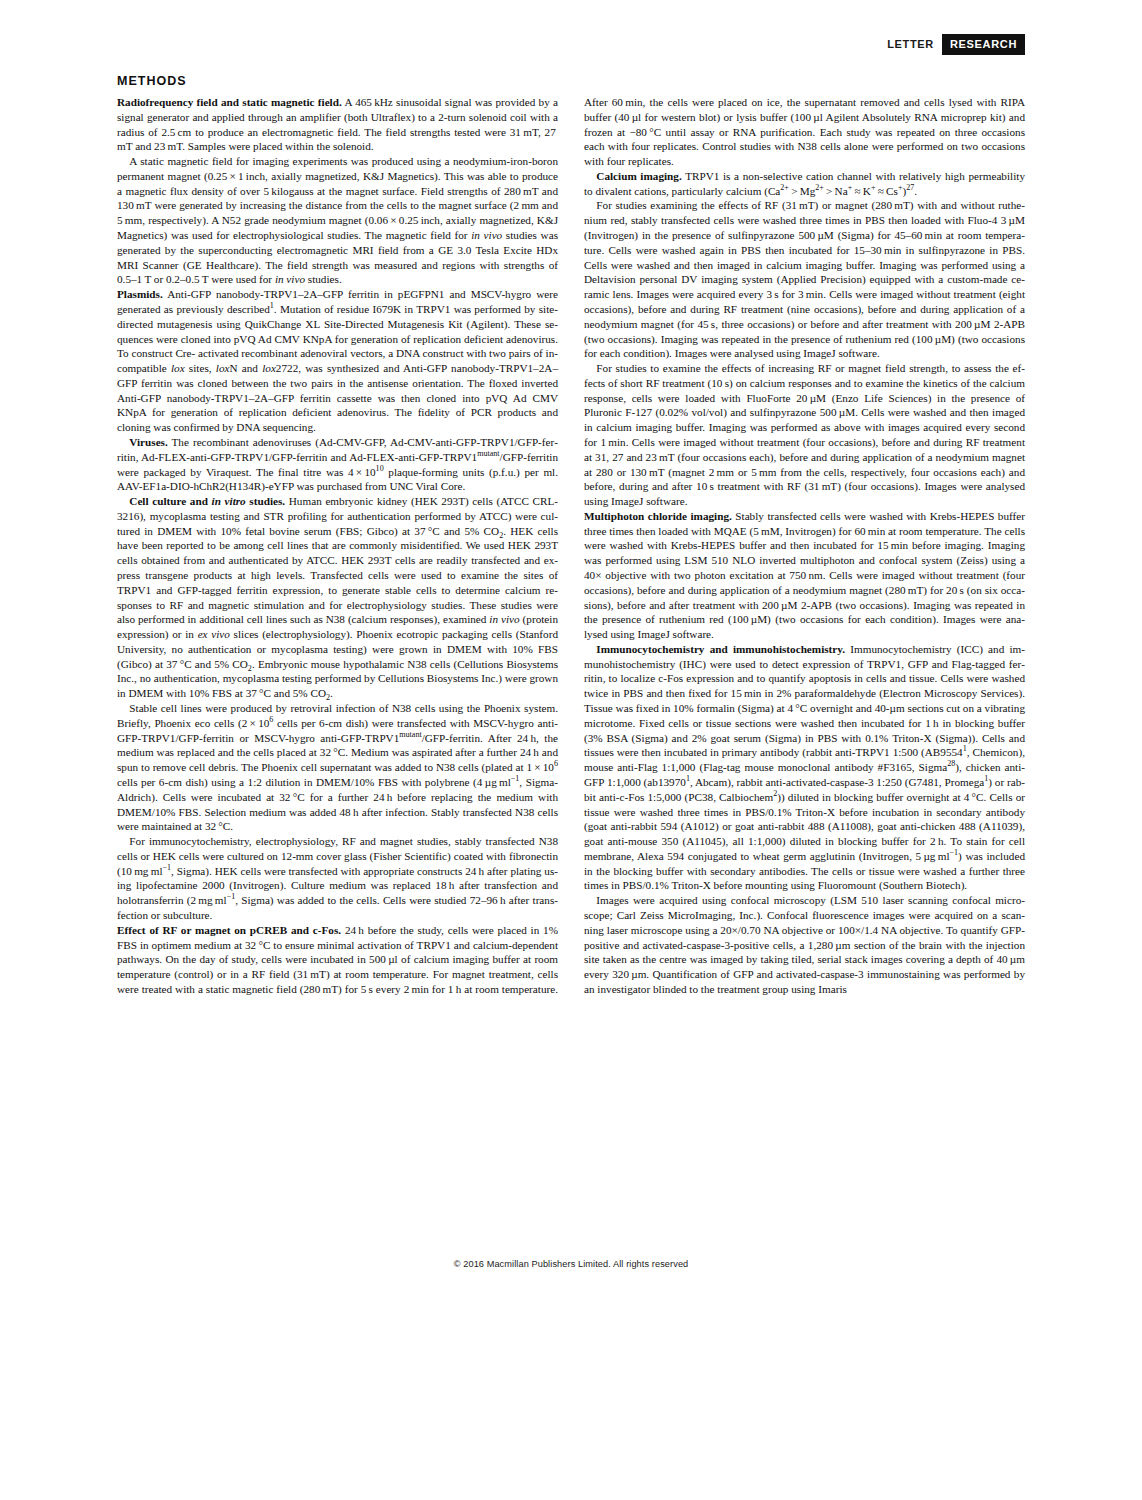Letter Research
METHODS
Radiofrequency field and static magnetic field. A 465 kHz sinusoidal signal was provided by a signal generator and applied through an amplifier (both Ultraflex) to a 2-turn solenoid coil with a radius of 2.5 cm to produce an electromagnetic field. The field strengths tested were 31 mT, 27 mT and 23 mT. Samples were placed within the solenoid.
A static magnetic field for imaging experiments was produced using a neodymium-iron-boron permanent magnet (0.25 × 1 inch, axially magnetized, K&J Magnetics). This was able to produce a magnetic flux density of over 5 kilogauss at the magnet surface. Field strengths of 280 mT and 130 mT were generated by increasing the distance from the cells to the magnet surface (2 mm and 5 mm, respectively). A N52 grade neodymium magnet (0.06 × 0.25 inch, axially magnetized, K&J Magnetics) was used for electrophysiological studies. The magnetic field for in vivo studies was generated by the superconducting electromagnetic MRI field from a GE 3.0 Tesla Excite HDx MRI Scanner (GE Healthcare). The field strength was measured and regions with strengths of 0.5–1 T or 0.2–0.5 T were used for in vivo studies.
Plasmids. Anti-GFP nanobody-TRPV1–2A–GFP ferritin in pEGFPN1 and MSCV-hygro were generated as previously described1. Mutation of residue I679K in TRPV1 was performed by site-directed mutagenesis using QuikChange XL Site-Directed Mutagenesis Kit (Agilent). These sequences were cloned into pVQ Ad CMV KNpA for generation of replication deficient adenovirus. To construct Cre- activated recombinant adenoviral vectors, a DNA construct with two pairs of incompatible lox sites, lox N and lox2722, was synthesized and Anti-GFP nanobody-TRPV1–2A–GFP ferritin was cloned between the two pairs in the antisense orientation. The floxed inverted Anti-GFP nanobody-TRPV1–2A–GFP ferritin cassette was then cloned into pVQ Ad CMV KNpA for generation of replication deficient adenovirus. The fidelity of PCR products and cloning was confirmed by DNA sequencing.
Viruses. The recombinant adenoviruses (Ad-CMV-GFP, Ad-CMV-anti-GFP-TRPV1/GFP-ferritin, Ad-FLEX-anti-GFP-TRPV1/GFP-ferritin and Ad-FLEX-anti-GFP-TRPV1mutant/GFP-ferritin were packaged by Viraquest. The final titre was 4 × 1010 plaque-forming units (p.f.u.) per ml. AAV-EF1a-DIO-hChR2(H134R)-eYFP was purchased from UNC Viral Core.
Cell culture and in vitro studies. Human embryonic kidney (HEK 293T) cells (ATCC CRL-3216), mycoplasma testing and STR profiling for authentication performed by ATCC) were cultured in DMEM with 10% fetal bovine serum (FBS; Gibco) at 37 °C and 5% CO2. HEK cells have been reported to be among cell lines that are commonly misidentified. We used HEK 293T cells obtained from and authenticated by ATCC. HEK 293T cells are readily transfected and express transgene products at high levels. Transfected cells were used to examine the sites of TRPV1 and GFP-tagged ferritin expression, to generate stable cells to determine calcium responses to RF and magnetic stimulation and for electrophysiology studies. These studies were also performed in additional cell lines such as N38 (calcium responses), examined in vivo (protein expression) or in ex vivo slices (electrophysiology). Phoenix ecotropic packaging cells (Stanford University, no authentication or mycoplasma testing) were grown in DMEM with 10% FBS (Gibco) at 37 °C and 5% CO2. Embryonic mouse hypothalamic N38 cells (Cellutions Biosystems Inc., no authentication, mycoplasma testing performed by Cellutions Biosystems Inc.) were grown in DMEM with 10% FBS at 37 °C and 5% CO2.
Stable cell lines were produced by retroviral infection of N38 cells using the Phoenix system. Briefly, Phoenix eco cells (2 × 106 cells per 6-cm dish) were transfected with MSCV-hygro anti-GFP-TRPV1/GFP-ferritin or MSCV-hygro anti-GFP-TRPV1mutant/GFP-ferritin. After 24 h, the medium was replaced and the cells placed at 32 °C. Medium was aspirated after a further 24 h and spun to remove cell debris. The Phoenix cell supernatant was added to N38 cells (plated at 1 × 106 cells per 6-cm dish) using a 1:2 dilution in DMEM/10% FBS with polybrene (4 µg ml−1, Sigma-Aldrich). Cells were incubated at 32 °C for a further 24 h before replacing the medium with DMEM/10% FBS. Selection medium was added 48 h after infection. Stably transfected N38 cells were maintained at 32 °C.
For immunocytochemistry, electrophysiology, RF and magnet studies, stably transfected N38 cells or HEK cells were cultured on 12-mm cover glass (Fisher Scientific) coated with fibronectin (10 mg ml−1, Sigma). HEK cells were transfected with appropriate constructs 24 h after plating using lipofectamine 2000 (Invitrogen). Culture medium was replaced 18 h after transfection and holotransferrin (2 mg ml−1, Sigma) was added to the cells. Cells were studied 72–96 h after transfection or subculture.
Effect of RF or magnet on pCREB and c-Fos. 24 h before the study, cells were placed in 1% FBS in optimem medium at 32 °C to ensure minimal activation of TRPV1 and calcium-dependent pathways. On the day of study, cells were incubated in 500 µl of calcium imaging buffer at room temperature (control) or in a RF field (31 mT) at room temperature. For magnet treatment, cells were treated with a static magnetic field (280 mT) for 5 s every 2 min for 1 h at room temperature. After 60 min, the cells were placed on ice, the supernatant removed and cells lysed with RIPA buffer (40 µl for western blot) or lysis buffer (100 µl Agilent Absolutely RNA microprep kit) and frozen at −80 °C until assay or RNA purification. Each study was repeated on three occasions each with four replicates. Control studies with N38 cells alone were performed on two occasions with four replicates.
Calcium imaging. TRPV1 is a non-selective cation channel with relatively high permeability to divalent cations, particularly calcium (Ca2+ > Mg2+ > Na+ ≈ K+ ≈ Cs+)27.
For studies examining the effects of RF (31 mT) or magnet (280 mT) with and without ruthenium red, stably transfected cells were washed three times in PBS then loaded with Fluo-4 3 µM (Invitrogen) in the presence of sulfinpyrazone 500 µM (Sigma) for 45–60 min at room temperature. Cells were washed again in PBS then incubated for 15–30 min in sulfinpyrazone in PBS. Cells were washed and then imaged in calcium imaging buffer. Imaging was performed using a Deltavision personal DV imaging system (Applied Precision) equipped with a custom-made ceramic lens. Images were acquired every 3 s for 3 min. Cells were imaged without treatment (eight occasions), before and during RF treatment (nine occasions), before and during application of a neodymium magnet (for 45 s, three occasions) or before and after treatment with 200 µM 2-APB (two occasions). Imaging was repeated in the presence of ruthenium red (100 µM) (two occasions for each condition). Images were analysed using ImageJ software.
For studies to examine the effects of increasing RF or magnet field strength, to assess the effects of short RF treatment (10 s) on calcium responses and to examine the kinetics of the calcium response, cells were loaded with FluoForte 20 µM (Enzo Life Sciences) in the presence of Pluronic F-127 (0.02% vol/vol) and sulfinpyrazone 500 µM. Cells were washed and then imaged in calcium imaging buffer. Imaging was performed as above with images acquired every second for 1 min. Cells were imaged without treatment (four occasions), before and during RF treatment at 31, 27 and 23 mT (four occasions each), before and during application of a neodymium magnet at 280 or 130 mT (magnet 2 mm or 5 mm from the cells, respectively, four occasions each) and before, during and after 10 s treatment with RF (31 mT) (four occasions). Images were analysed using ImageJ software.
Multiphoton chloride imaging. Stably transfected cells were washed with Krebs-HEPES buffer three times then loaded with MQAE (5 mM, Invitrogen) for 60 min at room temperature. The cells were washed with Krebs-HEPES buffer and then incubated for 15 min before imaging. Imaging was performed using LSM 510 NLO inverted multiphoton and confocal system (Zeiss) using a 40× objective with two photon excitation at 750 nm. Cells were imaged without treatment (four occasions), before and during application of a neodymium magnet (280 mT) for 20 s (on six occasions), before and after treatment with 200 µM 2-APB (two occasions). Imaging was repeated in the presence of ruthenium red (100 µM) (two occasions for each condition). Images were analysed using ImageJ software.
Immunocytochemistry and immunohistochemistry. Immunocytochemistry (ICC) and immunohistochemistry (IHC) were used to detect expression of TRPV1, GFP and Flag-tagged ferritin, to localize c-Fos expression and to quantify apoptosis in cells and tissue. Cells were washed twice in PBS and then fixed for 15 min in 2% paraformaldehyde (Electron Microscopy Services). Tissue was fixed in 10% formalin (Sigma) at 4 °C overnight and 40-µm sections cut on a vibrating microtome. Fixed cells or tissue sections were washed then incubated for 1 h in blocking buffer (3% BSA (Sigma) and 2% goat serum (Sigma) in PBS with 0.1% Triton-X (Sigma)). Cells and tissues were then incubated in primary antibody (rabbit anti-TRPV1 1:500 (AB95541, Chemicon), mouse anti-Flag 1:1,000 (Flag-tag mouse monoclonal antibody #F3165, Sigma28), chicken anti-GFP 1:1,000 (ab139701, Abcam), rabbit anti-activated-caspase-3 1:250 (G7481, Promega1) or rabbit anti-c-Fos 1:5,000 (PC38, Calbiochem2)) diluted in blocking buffer overnight at 4 °C. Cells or tissue were washed three times in PBS/0.1% Triton-X before incubation in secondary antibody (goat anti-rabbit 594 (A1012) or goat anti-rabbit 488 (A11008), goat anti-chicken 488 (A11039), goat anti-mouse 350 (A11045), all 1:1,000) diluted in blocking buffer for 2 h. To stain for cell membrane, Alexa 594 conjugated to wheat germ agglutinin (Invitrogen, 5 µg ml−1) was included in the blocking buffer with secondary antibodies. The cells or tissue were washed a further three times in PBS/0.1% Triton-X before mounting using Fluoromount (Southern Biotech).
Images were acquired using confocal microscopy (LSM 510 laser scanning confocal microscope; Carl Zeiss MicroImaging, Inc.). Confocal fluorescence images were acquired on a scanning laser microscope using a 20×/0.70 NA objective or 100×/1.4 NA objective. To quantify GFP-positive and activated-caspase-3-positive cells, a 1,280 µm section of the brain with the injection site taken as the centre was imaged by taking tiled, serial stack images covering a depth of 40 µm every 320 µm. Quantification of GFP and activated-caspase-3 immunostaining was performed by an investigator blinded to the treatment group using Imaris
© 2016 Macmillan Publishers Limited. All rights reserved